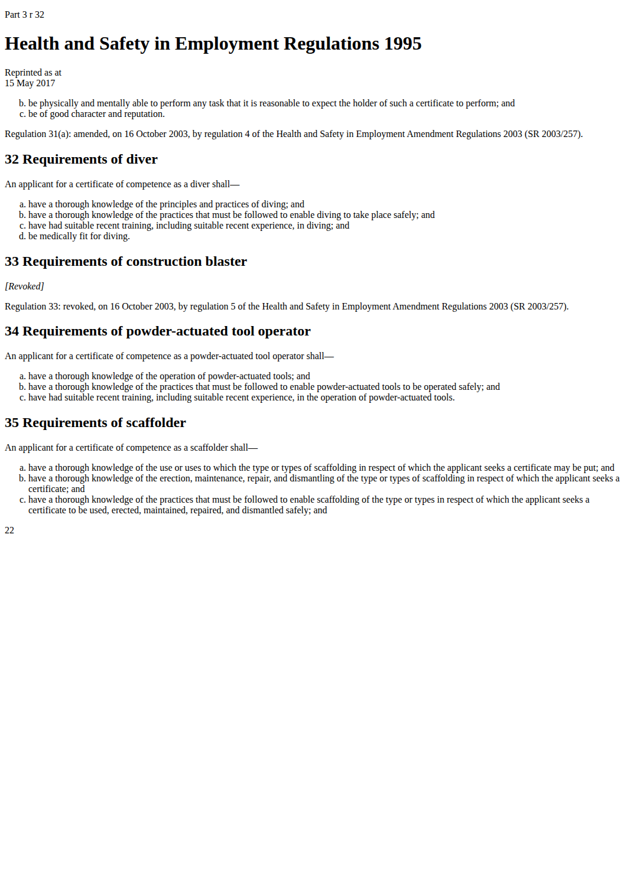Part 3 r 32
Health and Safety in Employment Regulations 1995
Reprinted as at
15 May 2017
be physically and mentally able to perform any task that it is reasonable to expect the holder of such a certificate to perform; and
be of good character and reputation.
Regulation 31(a): amended, on 16 October 2003, by regulation 4 of the Health and Safety in Employment Amendment Regulations 2003 (SR 2003/257).
32 Requirements of diver
An applicant for a certificate of competence as a diver shall—
have a thorough knowledge of the principles and practices of diving; and
have a thorough knowledge of the practices that must be followed to enable diving to take place safely; and
have had suitable recent training, including suitable recent experience, in diving; and
be medically fit for diving.
33 Requirements of construction blaster
[Revoked]
Regulation 33: revoked, on 16 October 2003, by regulation 5 of the Health and Safety in Employment Amendment Regulations 2003 (SR 2003/257).
34 Requirements of powder-actuated tool operator
An applicant for a certificate of competence as a powder-actuated tool operator shall—
have a thorough knowledge of the operation of powder-actuated tools; and
have a thorough knowledge of the practices that must be followed to enable powder-actuated tools to be operated safely; and
have had suitable recent training, including suitable recent experience, in the operation of powder-actuated tools.
35 Requirements of scaffolder
An applicant for a certificate of competence as a scaffolder shall—
have a thorough knowledge of the use or uses to which the type or types of scaffolding in respect of which the applicant seeks a certificate may be put; and
have a thorough knowledge of the erection, maintenance, repair, and dismantling of the type or types of scaffolding in respect of which the applicant seeks a certificate; and
have a thorough knowledge of the practices that must be followed to enable scaffolding of the type or types in respect of which the applicant seeks a certificate to be used, erected, maintained, repaired, and dismantled safely; and
22